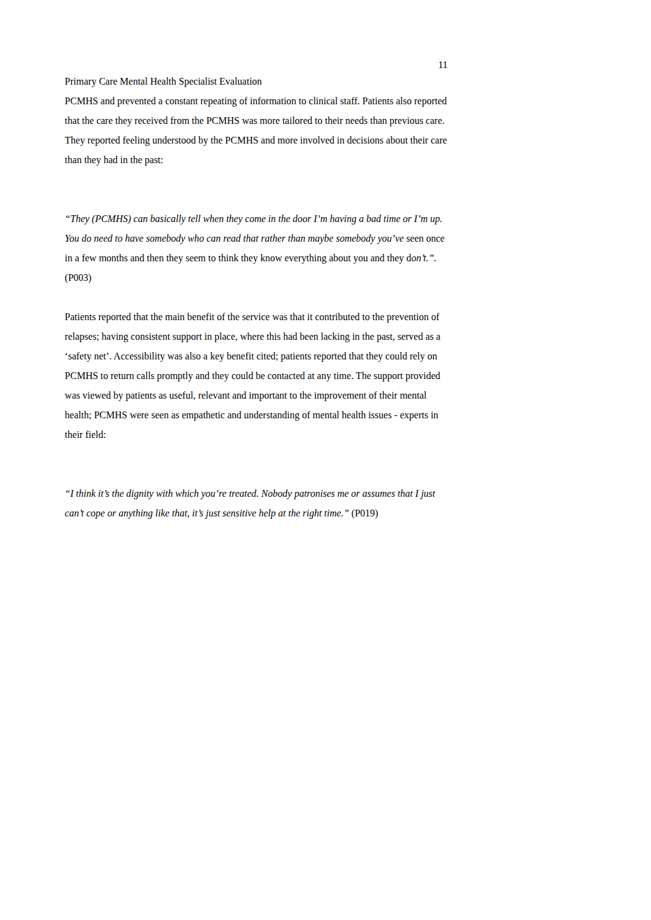11
Primary Care Mental Health Specialist Evaluation
PCMHS and prevented a constant repeating of information to clinical staff. Patients also reported that the care they received from the PCMHS was more tailored to their needs than previous care. They reported feeling understood by the PCMHS and more involved in decisions about their care than they had in the past:
“They (PCMHS) can basically tell when they come in the door I’m having a bad time or I’m up. You do need to have somebody who can read that rather than maybe somebody you’ve seen once in a few months and then they seem to think they know everything about you and they don’t.”. (P003)
Patients reported that the main benefit of the service was that it contributed to the prevention of relapses; having consistent support in place, where this had been lacking in the past, served as a ‘safety net’. Accessibility was also a key benefit cited; patients reported that they could rely on PCMHS to return calls promptly and they could be contacted at any time. The support provided was viewed by patients as useful, relevant and important to the improvement of their mental health; PCMHS were seen as empathetic and understanding of mental health issues - experts in their field:
“I think it’s the dignity with which you’re treated. Nobody patronises me or assumes that I just can’t cope or anything like that, it’s just sensitive help at the right time.” (P019)